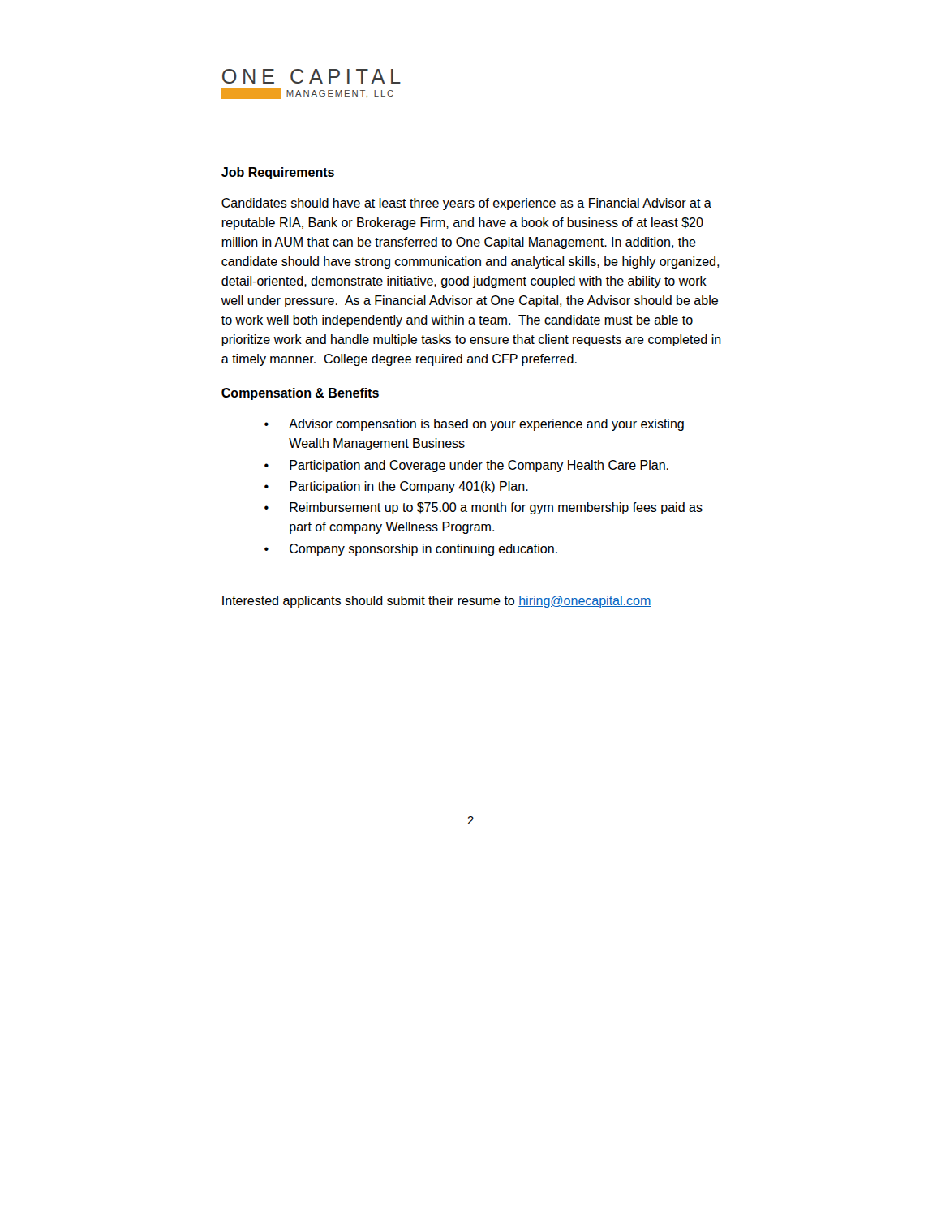ONE CAPITAL
MANAGEMENT, LLC
Job Requirements
Candidates should have at least three years of experience as a Financial Advisor at a reputable RIA, Bank or Brokerage Firm, and have a book of business of at least $20 million in AUM that can be transferred to One Capital Management. In addition, the candidate should have strong communication and analytical skills, be highly organized, detail-oriented, demonstrate initiative, good judgment coupled with the ability to work well under pressure. As a Financial Advisor at One Capital, the Advisor should be able to work well both independently and within a team. The candidate must be able to prioritize work and handle multiple tasks to ensure that client requests are completed in a timely manner. College degree required and CFP preferred.
Compensation & Benefits
Advisor compensation is based on your experience and your existing Wealth Management Business
Participation and Coverage under the Company Health Care Plan.
Participation in the Company 401(k) Plan.
Reimbursement up to $75.00 a month for gym membership fees paid as part of company Wellness Program.
Company sponsorship in continuing education.
Interested applicants should submit their resume to hiring@onecapital.com
2